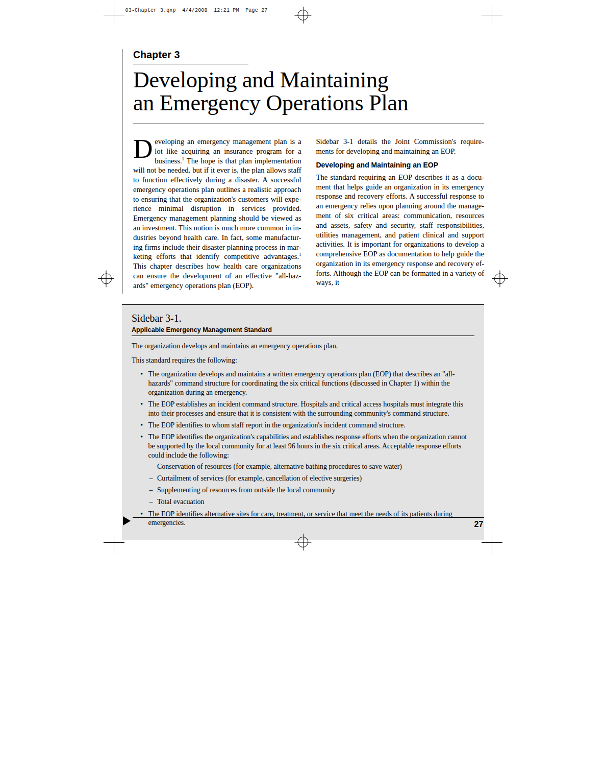03-Chapter 3.qxp 4/4/2008 12:21 PM Page 27
Chapter 3
Developing and Maintaining
an Emergency Operations Plan
Developing an emergency management plan is a lot like acquiring an insurance program for a business.1 The hope is that plan implementation will not be needed, but if it ever is, the plan allows staff to function effectively during a disaster. A successful emergency operations plan outlines a realistic approach to ensuring that the organization's customers will experience minimal disruption in services provided. Emergency management planning should be viewed as an investment. This notion is much more common in industries beyond health care. In fact, some manufacturing firms include their disaster planning process in marketing efforts that identify competitive advantages.1 This chapter describes how health care organizations can ensure the development of an effective "all-hazards" emergency operations plan (EOP).
Sidebar 3-1 details the Joint Commission's requirements for developing and maintaining an EOP.
Developing and Maintaining an EOP
The standard requiring an EOP describes it as a document that helps guide an organization in its emergency response and recovery efforts. A successful response to an emergency relies upon planning around the management of six critical areas: communication, resources and assets, safety and security, staff responsibilities, utilities management, and patient clinical and support activities. It is important for organizations to develop a comprehensive EOP as documentation to help guide the organization in its emergency response and recovery efforts. Although the EOP can be formatted in a variety of ways, it
Sidebar 3-1.
Applicable Emergency Management Standard
The organization develops and maintains an emergency operations plan.
This standard requires the following:
The organization develops and maintains a written emergency operations plan (EOP) that describes an "all-hazards" command structure for coordinating the six critical functions (discussed in Chapter 1) within the organization during an emergency.
The EOP establishes an incident command structure. Hospitals and critical access hospitals must integrate this into their processes and ensure that it is consistent with the surrounding community's command structure.
The EOP identifies to whom staff report in the organization's incident command structure.
The EOP identifies the organization's capabilities and establishes response efforts when the organization cannot be supported by the local community for at least 96 hours in the six critical areas. Acceptable response efforts could include the following:
Conservation of resources (for example, alternative bathing procedures to save water)
Curtailment of services (for example, cancellation of elective surgeries)
Supplementing of resources from outside the local community
Total evacuation
The EOP identifies alternative sites for care, treatment, or service that meet the needs of its patients during emergencies.
27